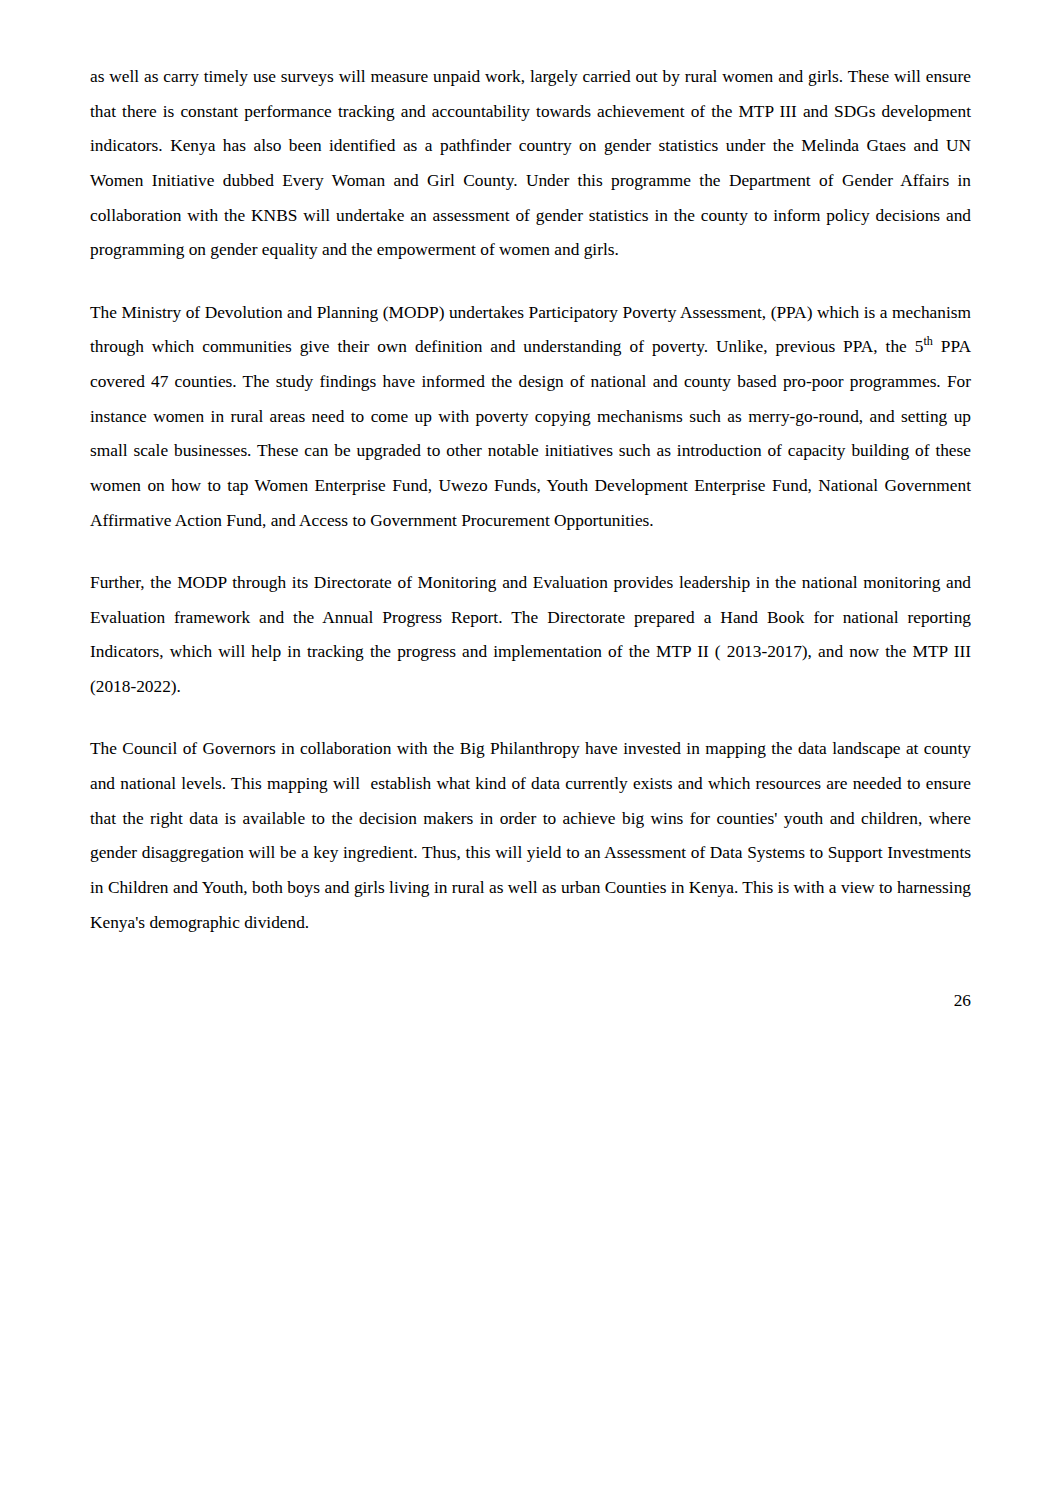as well as carry timely use surveys will measure unpaid work, largely carried out by rural women and girls. These will ensure that there is constant performance tracking and accountability towards achievement of the MTP III and SDGs development indicators. Kenya has also been identified as a pathfinder country on gender statistics under the Melinda Gtaes and UN Women Initiative dubbed Every Woman and Girl County. Under this programme the Department of Gender Affairs in collaboration with the KNBS will undertake an assessment of gender statistics in the county to inform policy decisions and programming on gender equality and the empowerment of women and girls.
The Ministry of Devolution and Planning (MODP) undertakes Participatory Poverty Assessment, (PPA) which is a mechanism through which communities give their own definition and understanding of poverty. Unlike, previous PPA, the 5th PPA covered 47 counties. The study findings have informed the design of national and county based pro-poor programmes. For instance women in rural areas need to come up with poverty copying mechanisms such as merry-go-round, and setting up small scale businesses. These can be upgraded to other notable initiatives such as introduction of capacity building of these women on how to tap Women Enterprise Fund, Uwezo Funds, Youth Development Enterprise Fund, National Government Affirmative Action Fund, and Access to Government Procurement Opportunities.
Further, the MODP through its Directorate of Monitoring and Evaluation provides leadership in the national monitoring and Evaluation framework and the Annual Progress Report. The Directorate prepared a Hand Book for national reporting Indicators, which will help in tracking the progress and implementation of the MTP II ( 2013-2017), and now the MTP III (2018-2022).
The Council of Governors in collaboration with the Big Philanthropy have invested in mapping the data landscape at county and national levels. This mapping will establish what kind of data currently exists and which resources are needed to ensure that the right data is available to the decision makers in order to achieve big wins for counties' youth and children, where gender disaggregation will be a key ingredient. Thus, this will yield to an Assessment of Data Systems to Support Investments in Children and Youth, both boys and girls living in rural as well as urban Counties in Kenya. This is with a view to harnessing Kenya's demographic dividend.
26